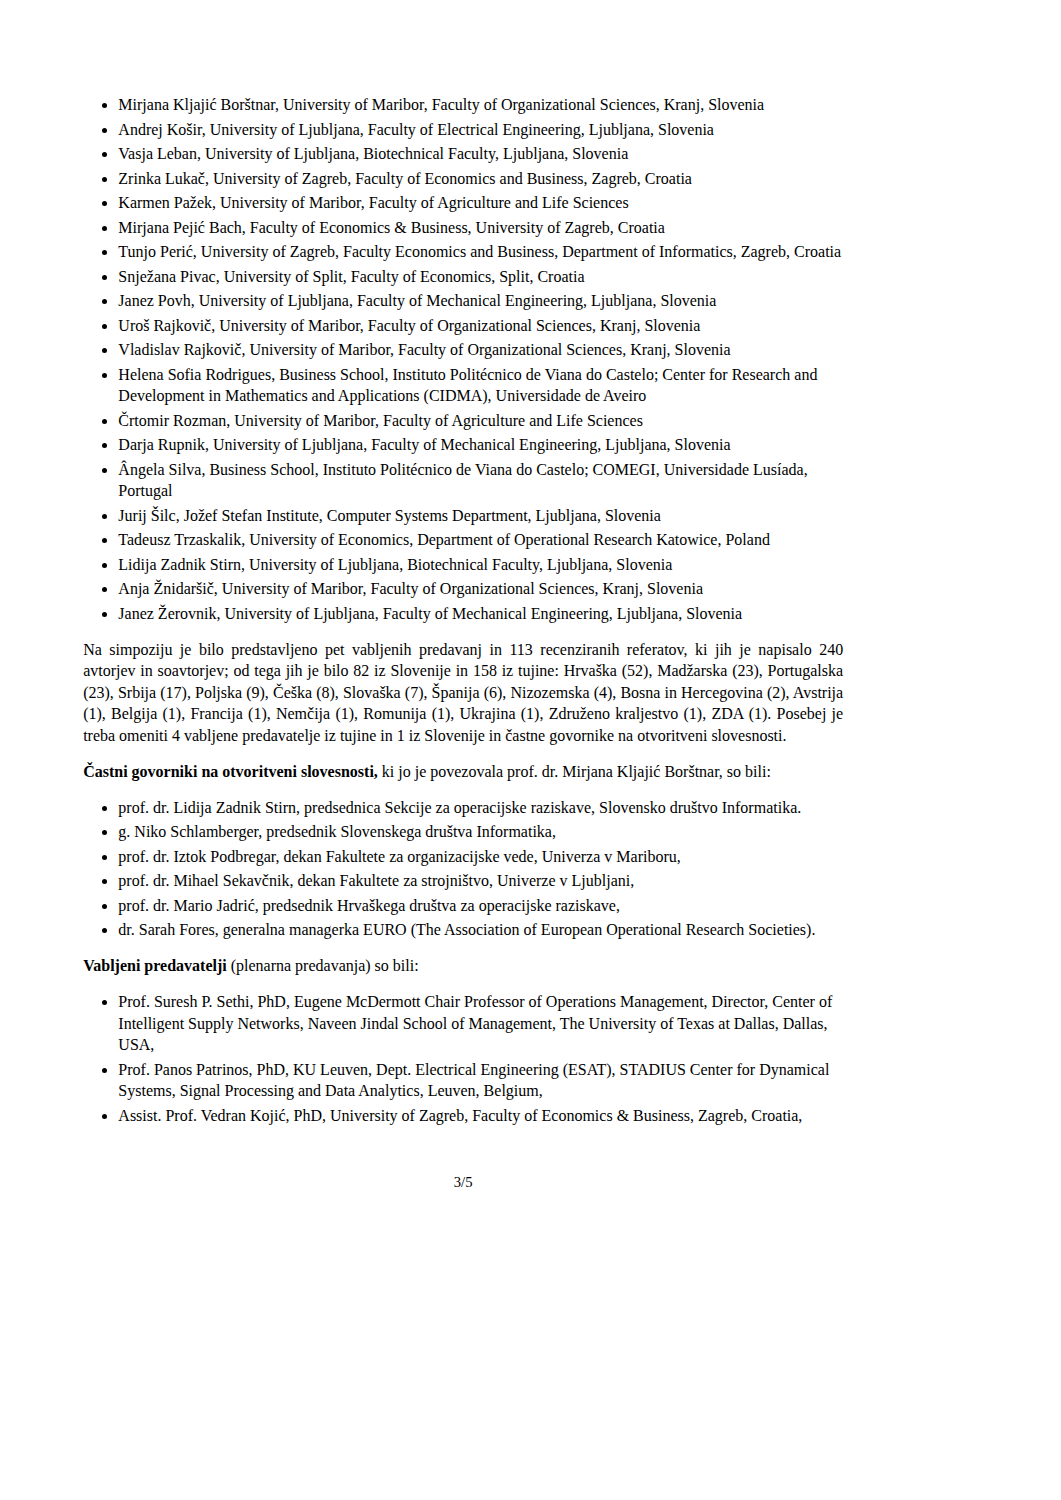Mirjana Kljajić Borštnar, University of Maribor, Faculty of Organizational Sciences, Kranj, Slovenia
Andrej Košir, University of Ljubljana, Faculty of Electrical Engineering, Ljubljana, Slovenia
Vasja Leban, University of Ljubljana, Biotechnical Faculty, Ljubljana, Slovenia
Zrinka Lukač, University of Zagreb, Faculty of Economics and Business, Zagreb, Croatia
Karmen Pažek, University of Maribor, Faculty of Agriculture and Life Sciences
Mirjana Pejić Bach, Faculty of Economics & Business, University of Zagreb, Croatia
Tunjo Perić, University of Zagreb, Faculty Economics and Business, Department of Informatics, Zagreb, Croatia
Snježana Pivac, University of Split, Faculty of Economics, Split, Croatia
Janez Povh, University of Ljubljana, Faculty of Mechanical Engineering, Ljubljana, Slovenia
Uroš Rajkovič, University of Maribor, Faculty of Organizational Sciences, Kranj, Slovenia
Vladislav Rajkovič, University of Maribor, Faculty of Organizational Sciences, Kranj, Slovenia
Helena Sofia Rodrigues, Business School, Instituto Politécnico de Viana do Castelo; Center for Research and Development in Mathematics and Applications (CIDMA), Universidade de Aveiro
Črtomir Rozman, University of Maribor, Faculty of Agriculture and Life Sciences
Darja Rupnik, University of Ljubljana, Faculty of Mechanical Engineering, Ljubljana, Slovenia
Ângela Silva, Business School, Instituto Politécnico de Viana do Castelo; COMEGI, Universidade Lusíada, Portugal
Jurij Šilc, Jožef Stefan Institute, Computer Systems Department, Ljubljana, Slovenia
Tadeusz Trzaskalik, University of Economics, Department of Operational Research Katowice, Poland
Lidija Zadnik Stirn, University of Ljubljana, Biotechnical Faculty, Ljubljana, Slovenia
Anja Žnidaršič, University of Maribor, Faculty of Organizational Sciences, Kranj, Slovenia
Janez Žerovnik, University of Ljubljana, Faculty of Mechanical Engineering, Ljubljana, Slovenia
Na simpoziju je bilo predstavljeno pet vabljenih predavanj in 113 recenziranih referatov, ki jih je napisalo 240 avtorjev in soavtorjev; od tega jih je bilo 82 iz Slovenije in 158 iz tujine: Hrvaška (52), Madžarska (23), Portugalska (23), Srbija (17), Poljska (9), Češka (8), Slovaška (7), Španija (6), Nizozemska (4), Bosna in Hercegovina (2), Avstrija (1), Belgija (1), Francija (1), Nemčija (1), Romunija (1), Ukrajina (1), Združeno kraljestvo (1), ZDA (1). Posebej je treba omeniti 4 vabljene predavatelje iz tujine in 1 iz Slovenije in častne govornike na otvoritveni slovesnosti.
Častni govorniki na otvoritveni slovesnosti, ki jo je povezovala prof. dr. Mirjana Kljajić Borštnar, so bili:
prof. dr. Lidija Zadnik Stirn, predsednica Sekcije za operacijske raziskave, Slovensko društvo Informatika.
g. Niko Schlamberger, predsednik Slovenskega društva Informatika,
prof. dr. Iztok Podbregar, dekan Fakultete za organizacijske vede, Univerza v Mariboru,
prof. dr. Mihael Sekavčnik, dekan Fakultete za strojništvo, Univerze v Ljubljani,
prof. dr. Mario Jadrić, predsednik Hrvaškega društva za operacijske raziskave,
dr. Sarah Fores, generalna managerka EURO (The Association of European Operational Research Societies).
Vabljeni predavatelji (plenarna predavanja) so bili:
Prof. Suresh P. Sethi, PhD, Eugene McDermott Chair Professor of Operations Management, Director, Center of Intelligent Supply Networks, Naveen Jindal School of Management, The University of Texas at Dallas, Dallas, USA,
Prof. Panos Patrinos, PhD, KU Leuven, Dept. Electrical Engineering (ESAT), STADIUS Center for Dynamical Systems, Signal Processing and Data Analytics, Leuven, Belgium,
Assist. Prof. Vedran Kojić, PhD, University of Zagreb, Faculty of Economics & Business, Zagreb, Croatia,
3/5